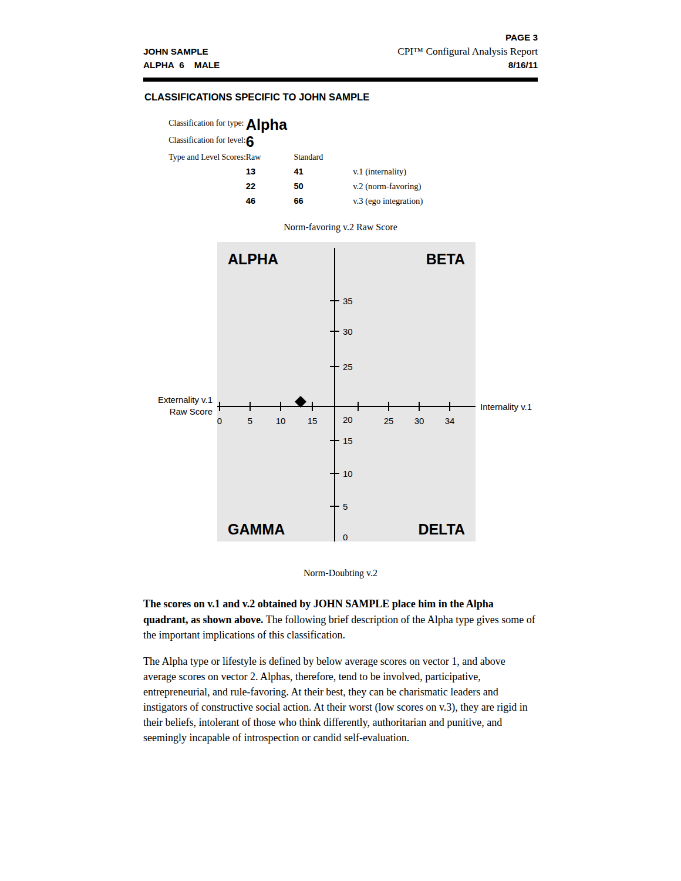PAGE 3
JOHN SAMPLE CPI™ Configural Analysis Report
ALPHA 6 MALE 8/16/11
CLASSIFICATIONS SPECIFIC TO JOHN SAMPLE
| Classification for type: | Alpha |
| Classification for level: | 6 |
| Type and Level Scores: | Raw | Standard | |
| | 13 | 41 | v.1 (internality) |
| | 22 | 50 | v.2 (norm-favoring) |
| | 46 | 66 | v.3 (ego integration) |
Norm-favoring v.2 Raw Score
Chart geometry: Plot box: x from 120 to 560, y from 10 to 520 Vertical axis (v.2) at x = 320 Horizontal axis (v.1) at y = 290 v.1 raw ticks: 0,5,10,15 left of axis ; 20,25,30,34 right of axis v.2 raw ticks: 0 at bottom, 35 near top Marker (diamond) at v.1 = 13 (left side, between 10 and 15), v.2 = 22 (just above axis) ALPHA BETA GAMMA DELTA 35 30 25 20 15 10 5 0 0 5 10 15 25 30 34 Externality v.1 Raw Score Internality v.1
Norm-Doubting v.2
The scores on v.1 and v.2 obtained by JOHN SAMPLE place him in the Alpha quadrant, as shown above. The following brief description of the Alpha type gives some of the important implications of this classification.
The Alpha type or lifestyle is defined by below average scores on vector 1, and above average scores on vector 2. Alphas, therefore, tend to be involved, participative, entrepreneurial, and rule-favoring. At their best, they can be charismatic leaders and instigators of constructive social action. At their worst (low scores on v.3), they are rigid in their beliefs, intolerant of those who think differently, authoritarian and punitive, and seemingly incapable of introspection or candid self-evaluation.